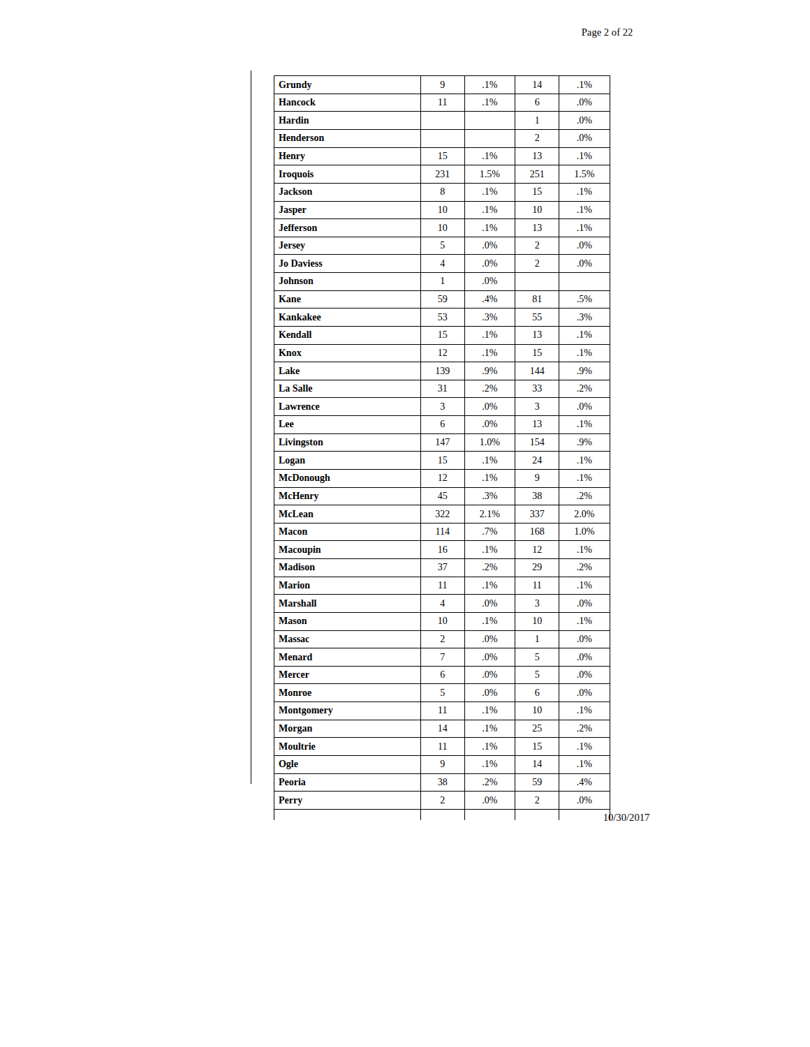Page 2 of 22
| Grundy | 9 | .1% | 14 | .1% |
| Hancock | 11 | .1% | 6 | .0% |
| Hardin | | | 1 | .0% |
| Henderson | | | 2 | .0% |
| Henry | 15 | .1% | 13 | .1% |
| Iroquois | 231 | 1.5% | 251 | 1.5% |
| Jackson | 8 | .1% | 15 | .1% |
| Jasper | 10 | .1% | 10 | .1% |
| Jefferson | 10 | .1% | 13 | .1% |
| Jersey | 5 | .0% | 2 | .0% |
| Jo Daviess | 4 | .0% | 2 | .0% |
| Johnson | 1 | .0% | | |
| Kane | 59 | .4% | 81 | .5% |
| Kankakee | 53 | .3% | 55 | .3% |
| Kendall | 15 | .1% | 13 | .1% |
| Knox | 12 | .1% | 15 | .1% |
| Lake | 139 | .9% | 144 | .9% |
| La Salle | 31 | .2% | 33 | .2% |
| Lawrence | 3 | .0% | 3 | .0% |
| Lee | 6 | .0% | 13 | .1% |
| Livingston | 147 | 1.0% | 154 | .9% |
| Logan | 15 | .1% | 24 | .1% |
| McDonough | 12 | .1% | 9 | .1% |
| McHenry | 45 | .3% | 38 | .2% |
| McLean | 322 | 2.1% | 337 | 2.0% |
| Macon | 114 | .7% | 168 | 1.0% |
| Macoupin | 16 | .1% | 12 | .1% |
| Madison | 37 | .2% | 29 | .2% |
| Marion | 11 | .1% | 11 | .1% |
| Marshall | 4 | .0% | 3 | .0% |
| Mason | 10 | .1% | 10 | .1% |
| Massac | 2 | .0% | 1 | .0% |
| Menard | 7 | .0% | 5 | .0% |
| Mercer | 6 | .0% | 5 | .0% |
| Monroe | 5 | .0% | 6 | .0% |
| Montgomery | 11 | .1% | 10 | .1% |
| Morgan | 14 | .1% | 25 | .2% |
| Moultrie | 11 | .1% | 15 | .1% |
| Ogle | 9 | .1% | 14 | .1% |
| Peoria | 38 | .2% | 59 | .4% |
| Perry | 2 | .0% | 2 | .0% |
10/30/2017